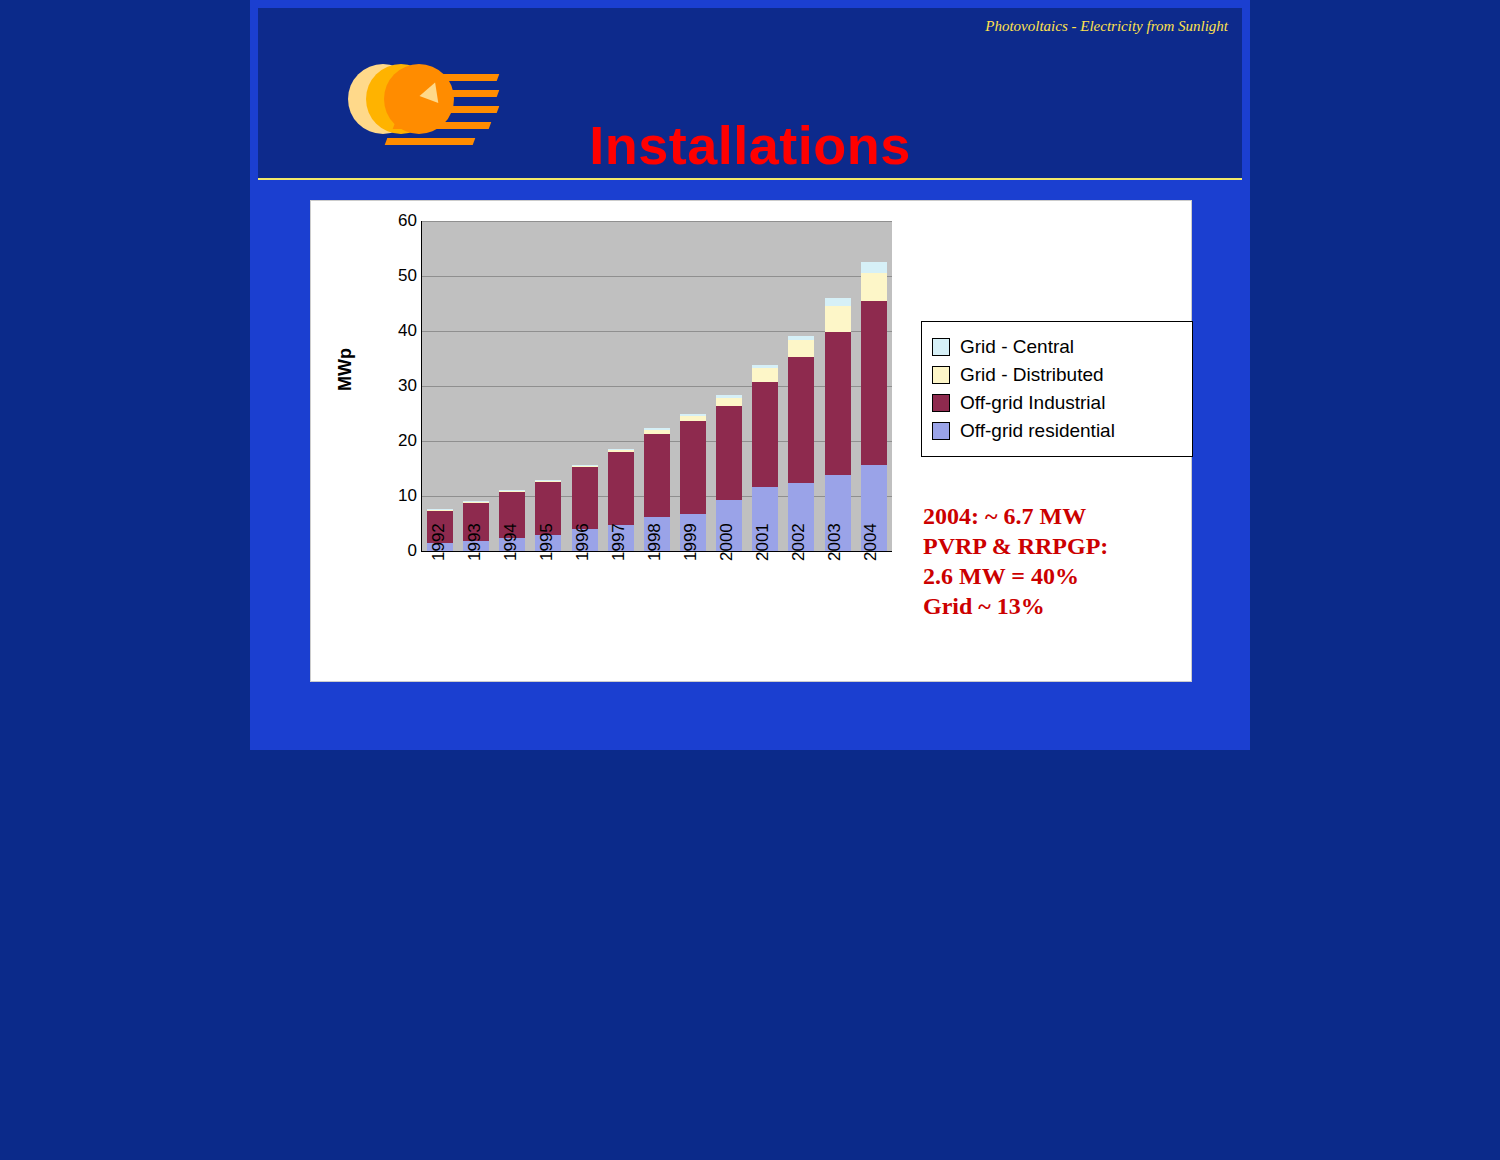Photovoltaics - Electricity from Sunlight
Installations
MWp
60 50 40 30 20 10 0
1992 1993 1994 1995 1996 1997 1998 1999 2000 2001 2002 2003 2004
Grid - Central
Grid - Distributed
Off-grid Industrial
Off-grid residential
2004: ~ 6.7 MW
PVRP & RRPGP:
2.6 MW = 40%
Grid ~ 13%